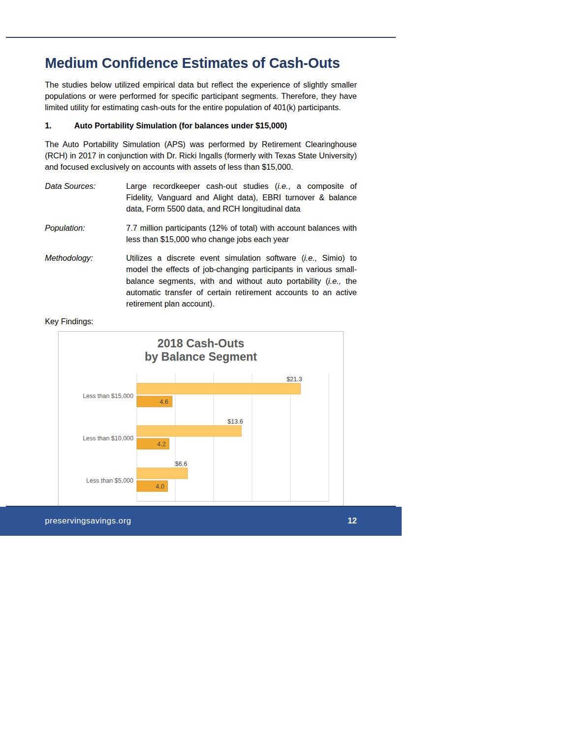Medium Confidence Estimates of Cash-Outs
The studies below utilized empirical data but reflect the experience of slightly smaller populations or were performed for specific participant segments. Therefore, they have limited utility for estimating cash-outs for the entire population of 401(k) participants.
1. Auto Portability Simulation (for balances under $15,000)
The Auto Portability Simulation (APS) was performed by Retirement Clearinghouse (RCH) in 2017 in conjunction with Dr. Ricki Ingalls (formerly with Texas State University) and focused exclusively on accounts with assets of less than $15,000.
Data Sources:
Large recordkeeper cash-out studies (i.e., a composite of Fidelity, Vanguard and Alight data), EBRI turnover & balance data, Form 5500 data, and RCH longitudinal data
Population:
7.7 million participants (12% of total) with account balances with less than $15,000 who change jobs each year
Methodology:
Utilizes a discrete event simulation software (i.e., Simio) to model the effects of job-changing participants in various small-balance segments, with and without auto portability (i.e., the automatic transfer of certain retirement accounts to an active retirement plan account).
Key Findings:
2018 Cash-Outs
by Balance Segment
$21.3 4.6 Less than $15,000 $13.6 4.2 Less than $10,000 $6.6 4.0 Less than $5,000 0.0 5.0 10.0 15.0 20.0 25.0 Assets Cashed Out (in Billions of Dollars) Number of Cash-Outs (in Millions of Participants)
preservingsavings.org
12